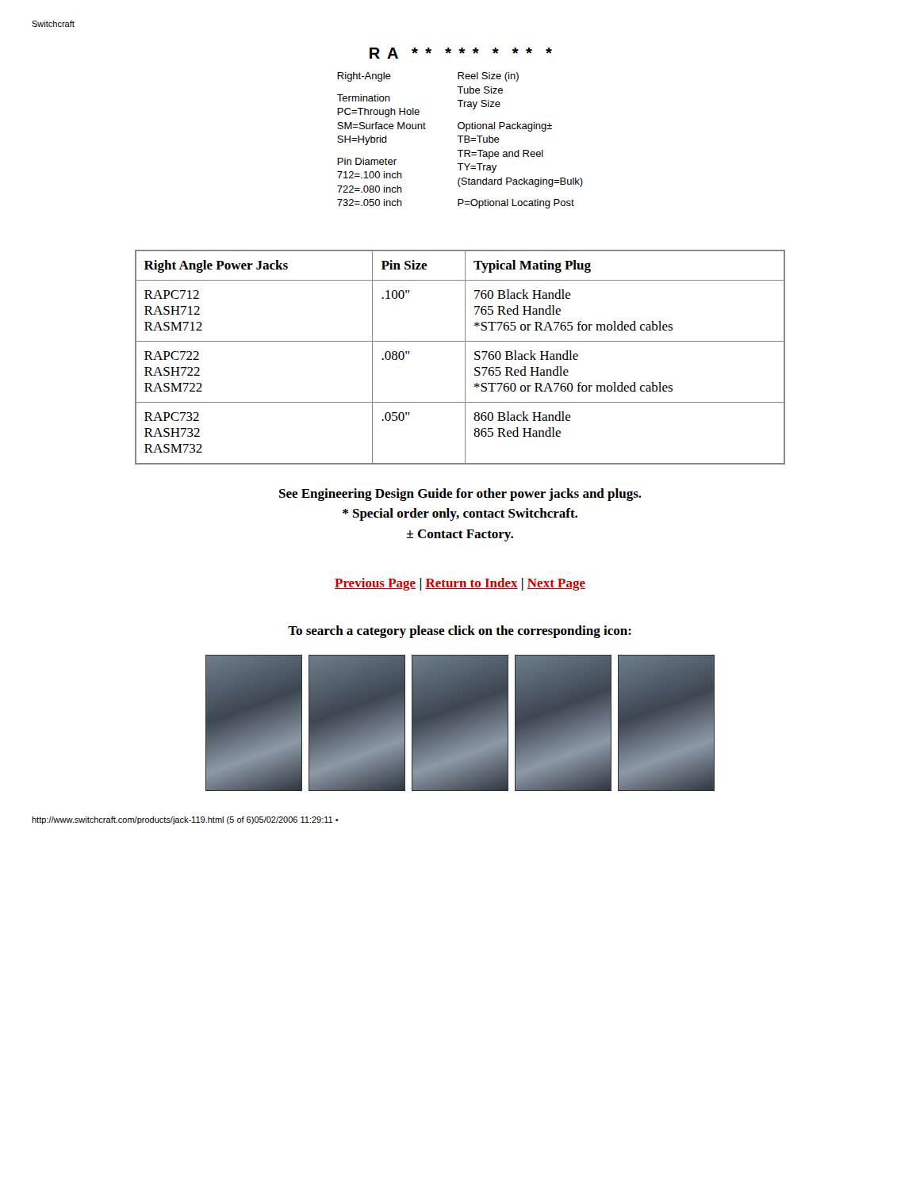Switchcraft
R A * * * * * * * * *
Right-Angle
Termination
PC=Through Hole
SM=Surface Mount
SH=Hybrid
Pin Diameter
712=.100 inch
722=.080 inch
732=.050 inch
Reel Size (in)
Tube Size
Tray Size
Optional Packaging±
TB=Tube
TR=Tape and Reel
TY=Tray
(Standard Packaging=Bulk)
P=Optional Locating Post
| Right Angle Power Jacks | Pin Size | Typical Mating Plug |
| --- | --- | --- |
| RAPC712 RASH712 RASM712 | .100" | 760 Black Handle 765 Red Handle *ST765 or RA765 for molded cables |
| RAPC722 RASH722 RASM722 | .080" | S760 Black Handle S765 Red Handle *ST760 or RA760 for molded cables |
| RAPC732 RASH732 RASM732 | .050" | 860 Black Handle 865 Red Handle |
See Engineering Design Guide for other power jacks and plugs.
* Special order only, contact Switchcraft.
± Contact Factory.
Previous Page | Return to Index | Next Page
To search a category please click on the corresponding icon:
http://www.switchcraft.com/products/jack-119.html (5 of 6)05/02/2006 11:29:11 •